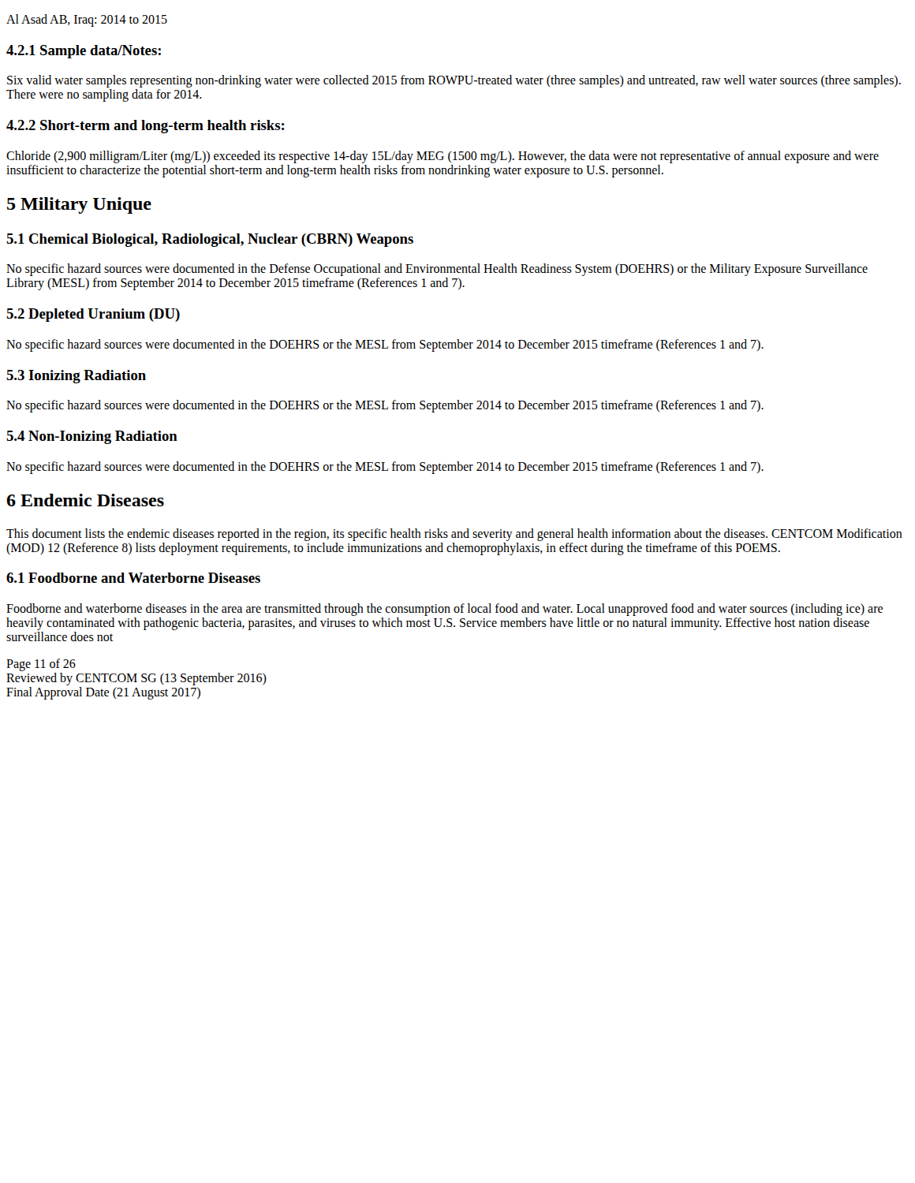Al Asad AB, Iraq: 2014 to 2015
4.2.1 Sample data/Notes:
Six valid water samples representing non-drinking water were collected 2015 from ROWPU-treated water (three samples) and untreated, raw well water sources (three samples). There were no sampling data for 2014.
4.2.2 Short-term and long-term health risks:
Chloride (2,900 milligram/Liter (mg/L)) exceeded its respective 14-day 15L/day MEG (1500 mg/L). However, the data were not representative of annual exposure and were insufficient to characterize the potential short-term and long-term health risks from nondrinking water exposure to U.S. personnel.
5 Military Unique
5.1 Chemical Biological, Radiological, Nuclear (CBRN) Weapons
No specific hazard sources were documented in the Defense Occupational and Environmental Health Readiness System (DOEHRS) or the Military Exposure Surveillance Library (MESL) from September 2014 to December 2015 timeframe (References 1 and 7).
5.2 Depleted Uranium (DU)
No specific hazard sources were documented in the DOEHRS or the MESL from September 2014 to December 2015 timeframe (References 1 and 7).
5.3 Ionizing Radiation
No specific hazard sources were documented in the DOEHRS or the MESL from September 2014 to December 2015 timeframe (References 1 and 7).
5.4 Non-Ionizing Radiation
No specific hazard sources were documented in the DOEHRS or the MESL from September 2014 to December 2015 timeframe (References 1 and 7).
6 Endemic Diseases
This document lists the endemic diseases reported in the region, its specific health risks and severity and general health information about the diseases. CENTCOM Modification (MOD) 12 (Reference 8) lists deployment requirements, to include immunizations and chemoprophylaxis, in effect during the timeframe of this POEMS.
6.1 Foodborne and Waterborne Diseases
Foodborne and waterborne diseases in the area are transmitted through the consumption of local food and water. Local unapproved food and water sources (including ice) are heavily contaminated with pathogenic bacteria, parasites, and viruses to which most U.S. Service members have little or no natural immunity. Effective host nation disease surveillance does not
Page 11 of 26
Reviewed by CENTCOM SG (13 September 2016)
Final Approval Date (21 August 2017)